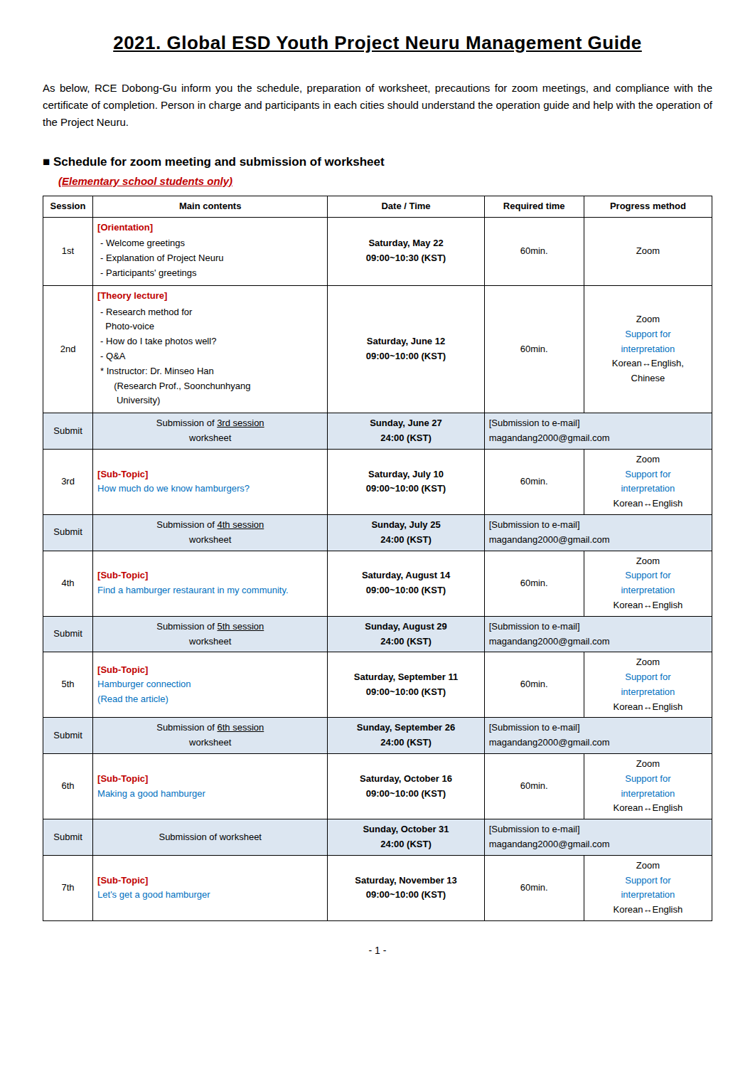2021. Global ESD Youth Project Neuru Management Guide
As below, RCE Dobong-Gu inform you the schedule, preparation of worksheet, precautions for zoom meetings, and compliance with the certificate of completion. Person in charge and participants in each cities should understand the operation guide and help with the operation of the Project Neuru.
Schedule for zoom meeting and submission of worksheet
(Elementary school students only)
| Session | Main contents | Date / Time | Required time | Progress method |
| --- | --- | --- | --- | --- |
| 1st | [Orientation] Welcome greetings Explanation of Project Neuru Participants' greetings | Saturday, May 22 09:00~10:30 (KST) | 60min. | Zoom |
| 2nd | [Theory lecture] Research method for Photo-voice How do I take photos well? Q&A Instructor: Dr. Minseo Han (Research Prof., Soonchunhyang University) | Saturday, June 12 09:00~10:00 (KST) | 60min. | Zoom Support for interpretation Korean↔English, Chinese |
| Submit | Submission of 3rd session worksheet | Sunday, June 27 24:00 (KST) | [Submission to e-mail] magandang2000@gmail.com |
| 3rd | [Sub-Topic] How much do we know hamburgers? | Saturday, July 10 09:00~10:00 (KST) | 60min. | Zoom Support for interpretation Korean↔English |
| Submit | Submission of 4th session worksheet | Sunday, July 25 24:00 (KST) | [Submission to e-mail] magandang2000@gmail.com |
| 4th | [Sub-Topic] Find a hamburger restaurant in my community. | Saturday, August 14 09:00~10:00 (KST) | 60min. | Zoom Support for interpretation Korean↔English |
| Submit | Submission of 5th session worksheet | Sunday, August 29 24:00 (KST) | [Submission to e-mail] magandang2000@gmail.com |
| 5th | [Sub-Topic] Hamburger connection (Read the article) | Saturday, September 11 09:00~10:00 (KST) | 60min. | Zoom Support for interpretation Korean↔English |
| Submit | Submission of 6th session worksheet | Sunday, September 26 24:00 (KST) | [Submission to e-mail] magandang2000@gmail.com |
| 6th | [Sub-Topic] Making a good hamburger | Saturday, October 16 09:00~10:00 (KST) | 60min. | Zoom Support for interpretation Korean↔English |
| Submit | Submission of worksheet | Sunday, October 31 24:00 (KST) | [Submission to e-mail] magandang2000@gmail.com |
| 7th | [Sub-Topic] Let's get a good hamburger | Saturday, November 13 09:00~10:00 (KST) | 60min. | Zoom Support for interpretation Korean↔English |
- 1 -